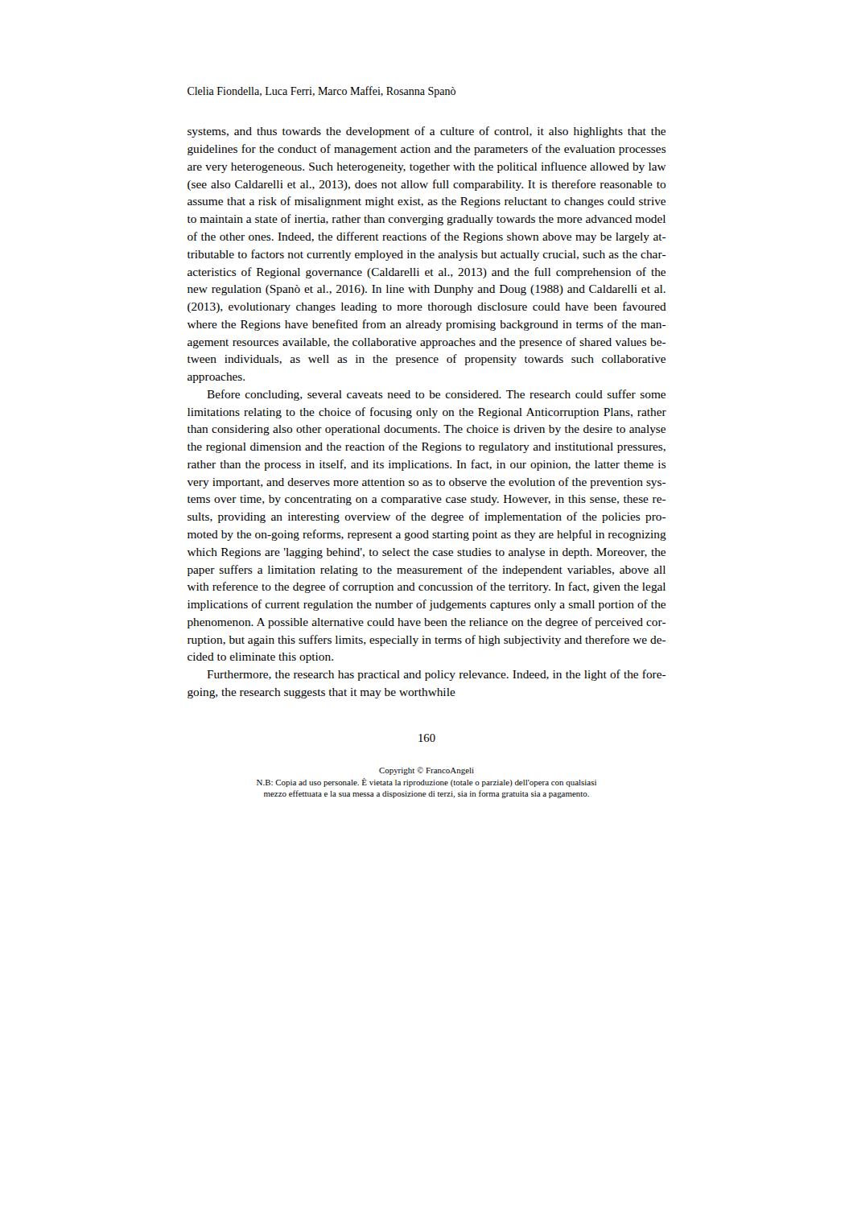Clelia Fiondella, Luca Ferri, Marco Maffei, Rosanna Spanò
systems, and thus towards the development of a culture of control, it also highlights that the guidelines for the conduct of management action and the parameters of the evaluation processes are very heterogeneous. Such heterogeneity, together with the political influence allowed by law (see also Caldarelli et al., 2013), does not allow full comparability. It is therefore reasonable to assume that a risk of misalignment might exist, as the Regions reluctant to changes could strive to maintain a state of inertia, rather than converging gradually towards the more advanced model of the other ones. Indeed, the different reactions of the Regions shown above may be largely attributable to factors not currently employed in the analysis but actually crucial, such as the characteristics of Regional governance (Caldarelli et al., 2013) and the full comprehension of the new regulation (Spanò et al., 2016). In line with Dunphy and Doug (1988) and Caldarelli et al. (2013), evolutionary changes leading to more thorough disclosure could have been favoured where the Regions have benefited from an already promising background in terms of the management resources available, the collaborative approaches and the presence of shared values between individuals, as well as in the presence of propensity towards such collaborative approaches.
Before concluding, several caveats need to be considered. The research could suffer some limitations relating to the choice of focusing only on the Regional Anticorruption Plans, rather than considering also other operational documents. The choice is driven by the desire to analyse the regional dimension and the reaction of the Regions to regulatory and institutional pressures, rather than the process in itself, and its implications. In fact, in our opinion, the latter theme is very important, and deserves more attention so as to observe the evolution of the prevention systems over time, by concentrating on a comparative case study. However, in this sense, these results, providing an interesting overview of the degree of implementation of the policies promoted by the on-going reforms, represent a good starting point as they are helpful in recognizing which Regions are 'lagging behind', to select the case studies to analyse in depth. Moreover, the paper suffers a limitation relating to the measurement of the independent variables, above all with reference to the degree of corruption and concussion of the territory. In fact, given the legal implications of current regulation the number of judgements captures only a small portion of the phenomenon. A possible alternative could have been the reliance on the degree of perceived corruption, but again this suffers limits, especially in terms of high subjectivity and therefore we decided to eliminate this option.
Furthermore, the research has practical and policy relevance. Indeed, in the light of the foregoing, the research suggests that it may be worthwhile
160
Copyright © FrancoAngeli
N.B: Copia ad uso personale. È vietata la riproduzione (totale o parziale) dell'opera con qualsiasi
mezzo effettuata e la sua messa a disposizione di terzi, sia in forma gratuita sia a pagamento.